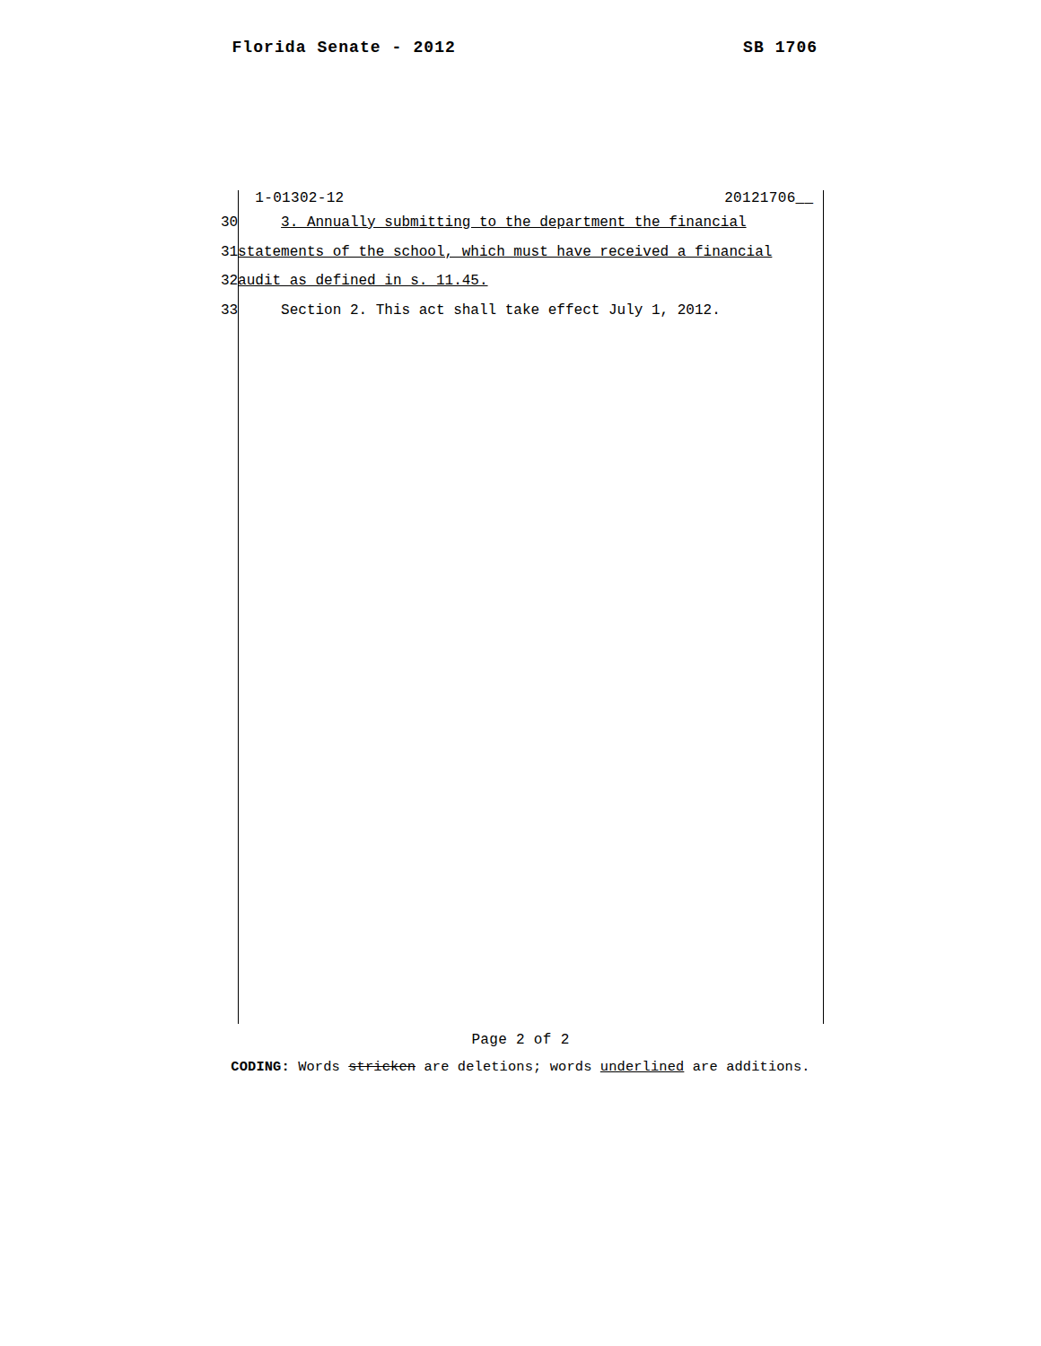Florida Senate - 2012 SB 1706
1-01302-12 20121706__
| 30 | 3. Annually submitting to the department the financial |
| 31 | statements of the school, which must have received a financial |
| 32 | audit as defined in s. 11.45. |
| 33 | Section 2. This act shall take effect July 1, 2012. |
Page 2 of 2
CODING: Words stricken are deletions; words underlined are additions.